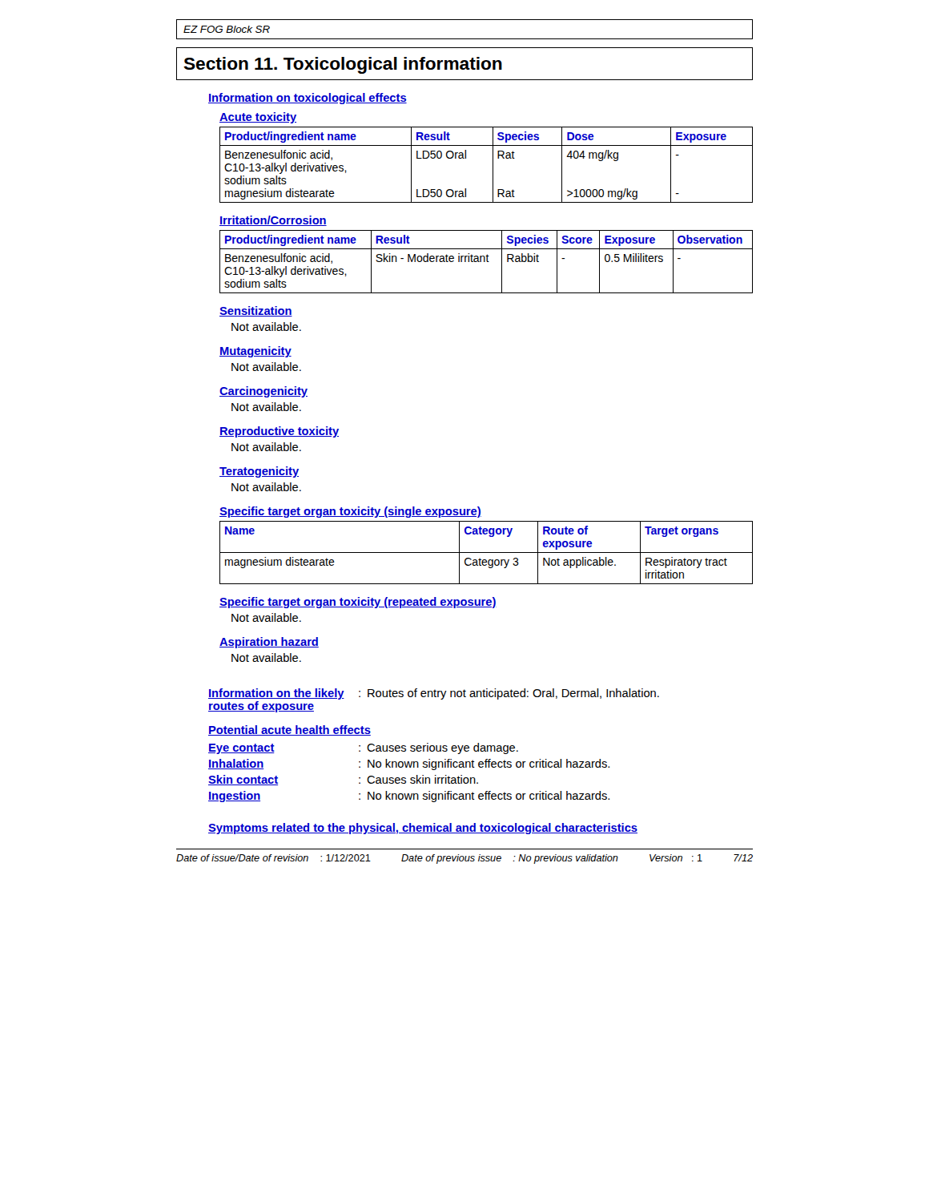EZ FOG Block SR
Section 11. Toxicological information
Information on toxicological effects
Acute toxicity
| Product/ingredient name | Result | Species | Dose | Exposure |
| --- | --- | --- | --- | --- |
| Benzenesulfonic acid, C10-13-alkyl derivatives, sodium salts magnesium distearate | LD50 Oral LD50 Oral | Rat Rat | 404 mg/kg >10000 mg/kg | - - |
Irritation/Corrosion
| Product/ingredient name | Result | Species | Score | Exposure | Observation |
| --- | --- | --- | --- | --- | --- |
| Benzenesulfonic acid, C10-13-alkyl derivatives, sodium salts | Skin - Moderate irritant | Rabbit | - | 0.5 Mililiters | - |
Sensitization
Not available.
Mutagenicity
Not available.
Carcinogenicity
Not available.
Reproductive toxicity
Not available.
Teratogenicity
Not available.
Specific target organ toxicity (single exposure)
| Name | Category | Route of exposure | Target organs |
| --- | --- | --- | --- |
| magnesium distearate | Category 3 | Not applicable. | Respiratory tract irritation |
Specific target organ toxicity (repeated exposure)
Not available.
Aspiration hazard
Not available.
| Information on the likely routes of exposure | : | Routes of entry not anticipated: Oral, Dermal, Inhalation. |
Potential acute health effects
| Eye contact | : | Causes serious eye damage. |
| Inhalation | : | No known significant effects or critical hazards. |
| Skin contact | : | Causes skin irritation. |
| Ingestion | : | No known significant effects or critical hazards. |
Symptoms related to the physical, chemical and toxicological characteristics
Date of issue/Date of revision : 1/12/2021 Date of previous issue : No previous validation Version : 1 7/12